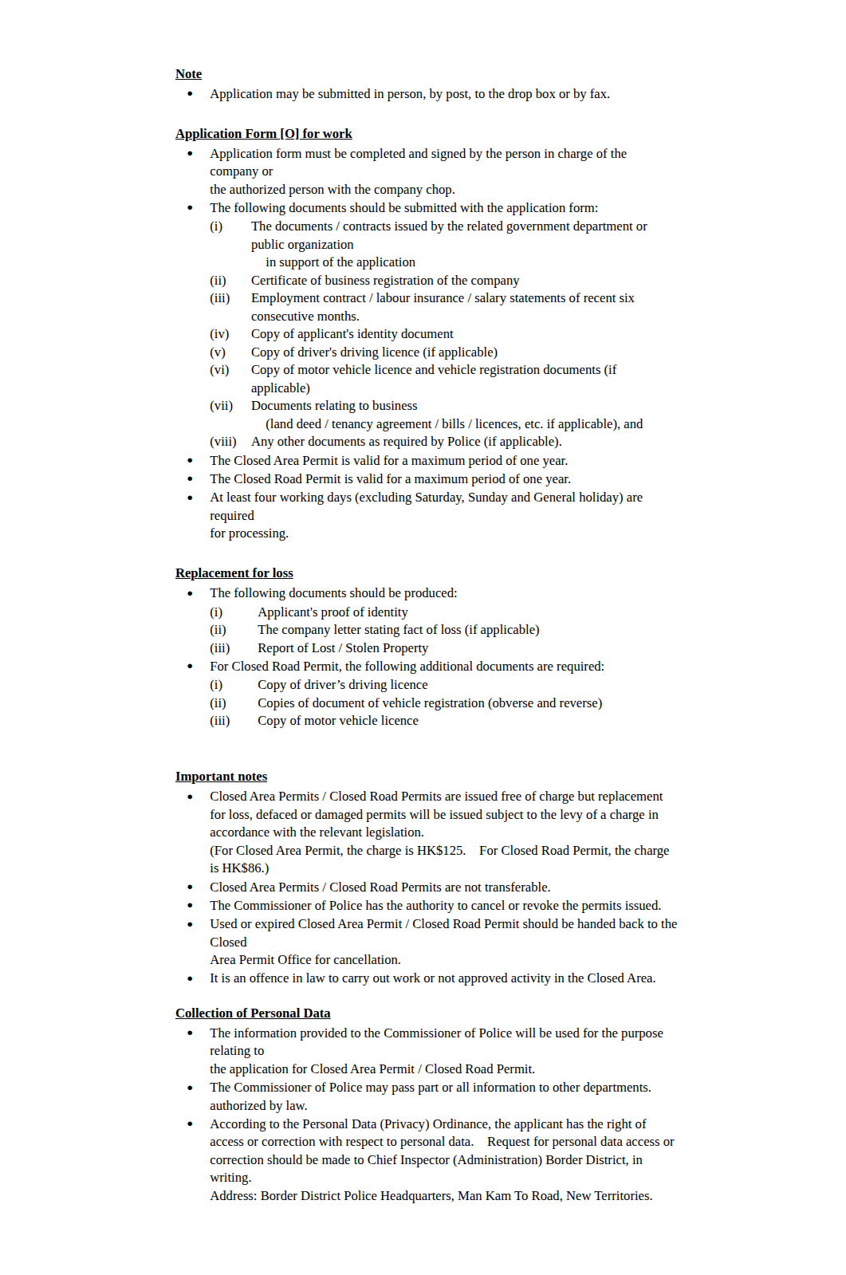Note
Application may be submitted in person, by post, to the drop box or by fax.
Application Form [O] for work
Application form must be completed and signed by the person in charge of the company orthe authorized person with the company chop.
The following documents should be submitted with the application form:
(i) The documents / contracts issued by the related government department or public organizationin support of the application
(ii) Certificate of business registration of the company
(iii) Employment contract / labour insurance / salary statements of recent six consecutive months.
(iv) Copy of applicant's identity document
(v) Copy of driver's driving licence (if applicable)
(vi) Copy of motor vehicle licence and vehicle registration documents (if applicable)
(vii) Documents relating to business(land deed / tenancy agreement / bills / licences, etc. if applicable), and
(viii) Any other documents as required by Police (if applicable).
The Closed Area Permit is valid for a maximum period of one year.
The Closed Road Permit is valid for a maximum period of one year.
At least four working days (excluding Saturday, Sunday and General holiday) are requiredfor processing.
Replacement for loss
The following documents should be produced:
(i) Applicant's proof of identity
(ii) The company letter stating fact of loss (if applicable)
(iii) Report of Lost / Stolen Property
For Closed Road Permit, the following additional documents are required:
(i) Copy of driver’s driving licence
(ii) Copies of document of vehicle registration (obverse and reverse)
(iii) Copy of motor vehicle licence
Important notes
Closed Area Permits / Closed Road Permits are issued free of charge but replacement for loss, defaced or damaged permits will be issued subject to the levy of a charge in accordance with the relevant legislation.(For Closed Area Permit, the charge is HK$125. For Closed Road Permit, the charge is HK$86.)
Closed Area Permits / Closed Road Permits are not transferable.
The Commissioner of Police has the authority to cancel or revoke the permits issued.
Used or expired Closed Area Permit / Closed Road Permit should be handed back to the ClosedArea Permit Office for cancellation.
It is an offence in law to carry out work or not approved activity in the Closed Area.
Collection of Personal Data
The information provided to the Commissioner of Police will be used for the purpose relating tothe application for Closed Area Permit / Closed Road Permit.
The Commissioner of Police may pass part or all information to other departments.authorized by law.
According to the Personal Data (Privacy) Ordinance, the applicant has the right of access or correction with respect to personal data. Request for personal data access or correction should be made to Chief Inspector (Administration) Border District, in writing.Address: Border District Police Headquarters, Man Kam To Road, New Territories.